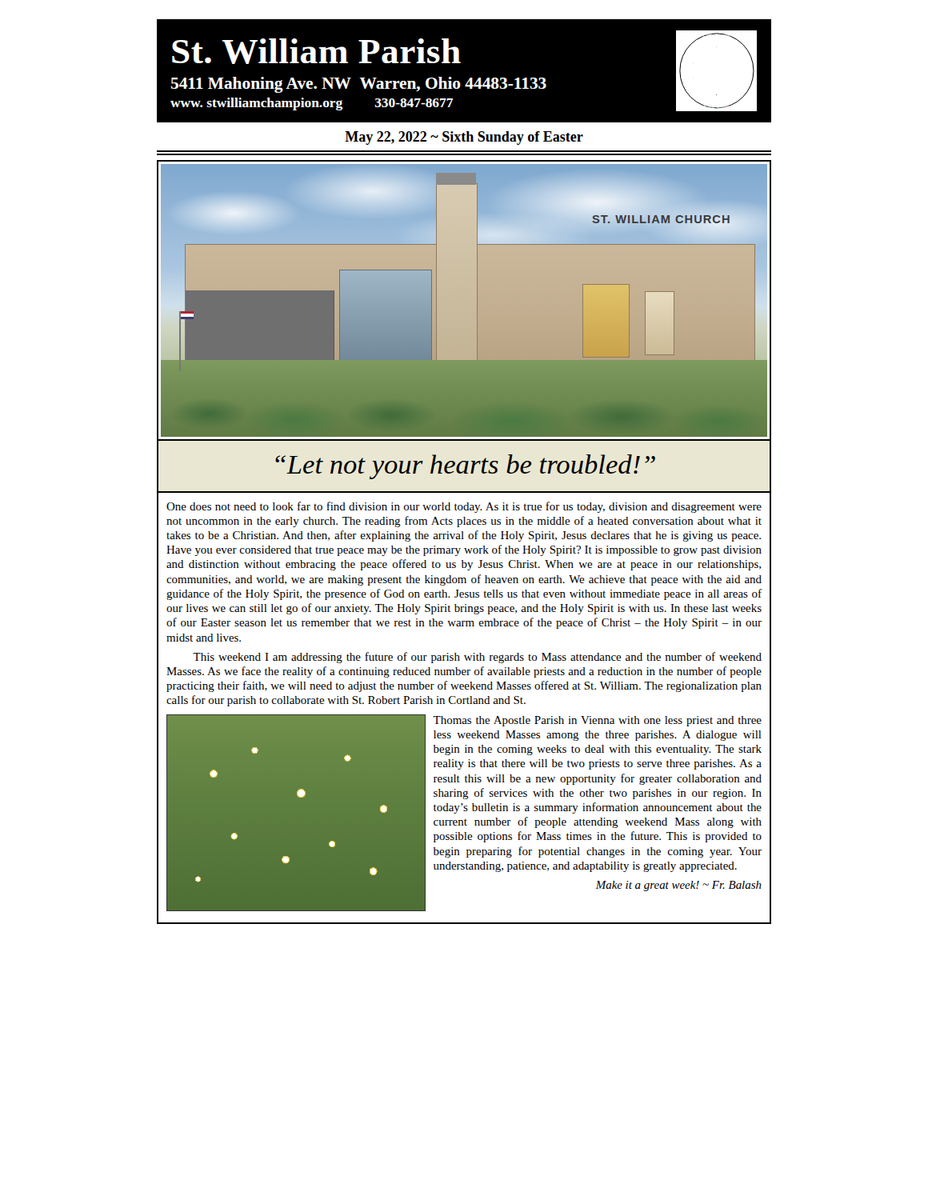St. William Parish
5411 Mahoning Ave. NW Warren, Ohio 44483-1133
www. stwilliamchampion.org 330-847-8677
☺☺
Called to be Light to Each Other
May 22, 2022 ~ Sixth Sunday of Easter
ST. WILLIAM CHURCH
“Let not your hearts be troubled!”
One does not need to look far to find division in our world today. As it is true for us today, division and disagreement were not uncommon in the early church. The reading from Acts places us in the middle of a heated conversation about what it takes to be a Christian. And then, after explaining the arrival of the Holy Spirit, Jesus declares that he is giving us peace. Have you ever considered that true peace may be the primary work of the Holy Spirit? It is impossible to grow past division and distinction without embracing the peace offered to us by Jesus Christ. When we are at peace in our relationships, communities, and world, we are making present the kingdom of heaven on earth. We achieve that peace with the aid and guidance of the Holy Spirit, the presence of God on earth. Jesus tells us that even without immediate peace in all areas of our lives we can still let go of our anxiety. The Holy Spirit brings peace, and the Holy Spirit is with us. In these last weeks of our Easter season let us remember that we rest in the warm embrace of the peace of Christ – the Holy Spirit – in our midst and lives.
This weekend I am addressing the future of our parish with regards to Mass attendance and the number of weekend Masses. As we face the reality of a continuing reduced number of available priests and a reduction in the number of people practicing their faith, we will need to adjust the number of weekend Masses offered at St. William. The regionalization plan calls for our parish to collaborate with St. Robert Parish in Cortland and St.
Thomas the Apostle Parish in Vienna with one less priest and three less weekend Masses among the three parishes. A dialogue will begin in the coming weeks to deal with this eventuality. The stark reality is that there will be two priests to serve three parishes. As a result this will be a new opportunity for greater collaboration and sharing of services with the other two parishes in our region. In today’s bulletin is a summary information announcement about the current number of people attending weekend Mass along with possible options for Mass times in the future. This is provided to begin preparing for potential changes in the coming year. Your understanding, patience, and adaptability is greatly appreciated.
Make it a great week! ~ Fr. Balash